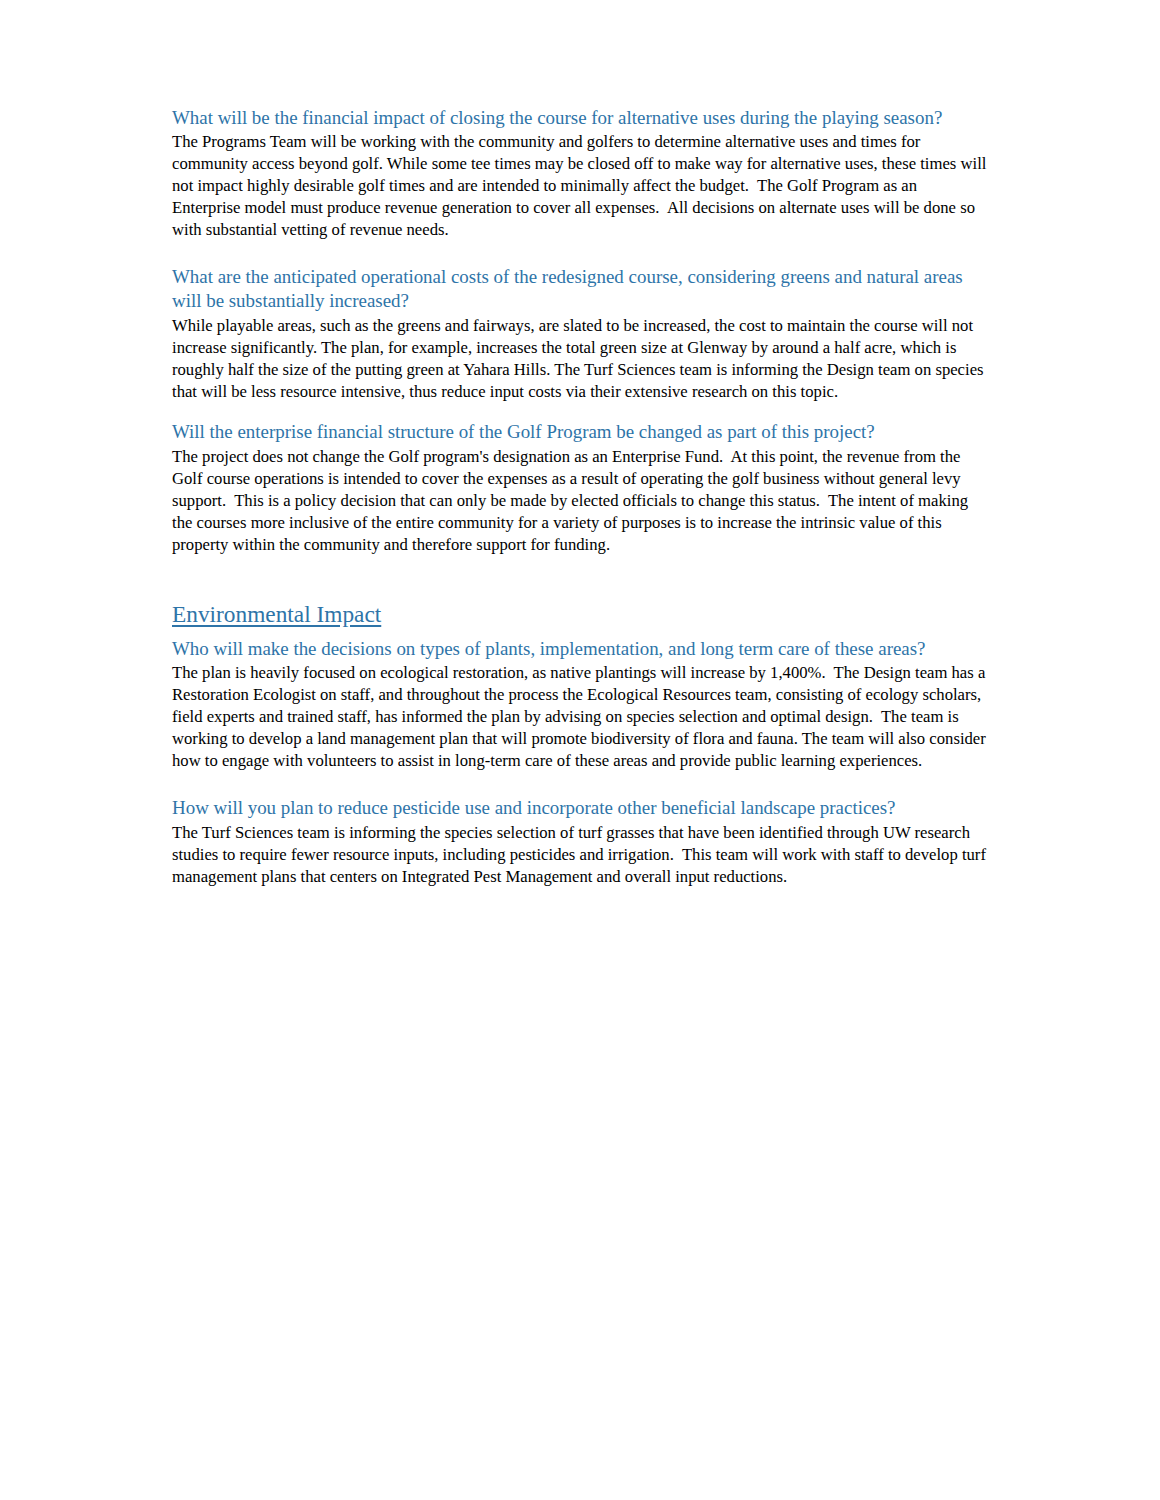What will be the financial impact of closing the course for alternative uses during the playing season?
The Programs Team will be working with the community and golfers to determine alternative uses and times for community access beyond golf. While some tee times may be closed off to make way for alternative uses, these times will not impact highly desirable golf times and are intended to minimally affect the budget. The Golf Program as an Enterprise model must produce revenue generation to cover all expenses. All decisions on alternate uses will be done so with substantial vetting of revenue needs.
What are the anticipated operational costs of the redesigned course, considering greens and natural areas will be substantially increased?
While playable areas, such as the greens and fairways, are slated to be increased, the cost to maintain the course will not increase significantly. The plan, for example, increases the total green size at Glenway by around a half acre, which is roughly half the size of the putting green at Yahara Hills. The Turf Sciences team is informing the Design team on species that will be less resource intensive, thus reduce input costs via their extensive research on this topic.
Will the enterprise financial structure of the Golf Program be changed as part of this project?
The project does not change the Golf program's designation as an Enterprise Fund. At this point, the revenue from the Golf course operations is intended to cover the expenses as a result of operating the golf business without general levy support. This is a policy decision that can only be made by elected officials to change this status. The intent of making the courses more inclusive of the entire community for a variety of purposes is to increase the intrinsic value of this property within the community and therefore support for funding.
Environmental Impact
Who will make the decisions on types of plants, implementation, and long term care of these areas?
The plan is heavily focused on ecological restoration, as native plantings will increase by 1,400%. The Design team has a Restoration Ecologist on staff, and throughout the process the Ecological Resources team, consisting of ecology scholars, field experts and trained staff, has informed the plan by advising on species selection and optimal design. The team is working to develop a land management plan that will promote biodiversity of flora and fauna. The team will also consider how to engage with volunteers to assist in long-term care of these areas and provide public learning experiences.
How will you plan to reduce pesticide use and incorporate other beneficial landscape practices?
The Turf Sciences team is informing the species selection of turf grasses that have been identified through UW research studies to require fewer resource inputs, including pesticides and irrigation. This team will work with staff to develop turf management plans that centers on Integrated Pest Management and overall input reductions.